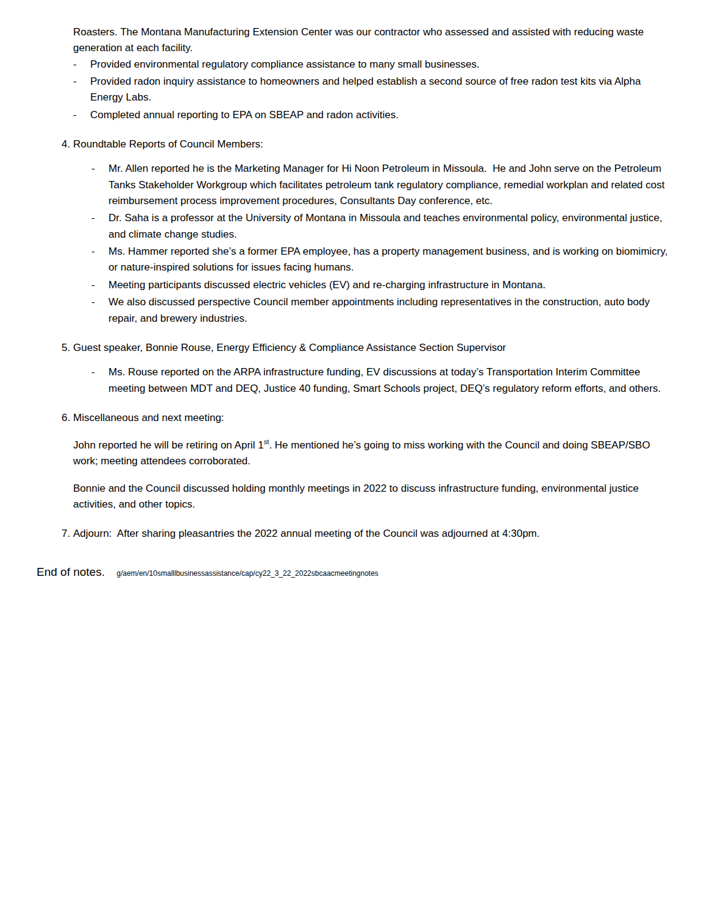Roasters. The Montana Manufacturing Extension Center was our contractor who assessed and assisted with reducing waste generation at each facility.
Provided environmental regulatory compliance assistance to many small businesses.
Provided radon inquiry assistance to homeowners and helped establish a second source of free radon test kits via Alpha Energy Labs.
Completed annual reporting to EPA on SBEAP and radon activities.
Roundtable Reports of Council Members:
Mr. Allen reported he is the Marketing Manager for Hi Noon Petroleum in Missoula. He and John serve on the Petroleum Tanks Stakeholder Workgroup which facilitates petroleum tank regulatory compliance, remedial workplan and related cost reimbursement process improvement procedures, Consultants Day conference, etc.
Dr. Saha is a professor at the University of Montana in Missoula and teaches environmental policy, environmental justice, and climate change studies.
Ms. Hammer reported she’s a former EPA employee, has a property management business, and is working on biomimicry, or nature-inspired solutions for issues facing humans.
Meeting participants discussed electric vehicles (EV) and re-charging infrastructure in Montana.
We also discussed perspective Council member appointments including representatives in the construction, auto body repair, and brewery industries.
Guest speaker, Bonnie Rouse, Energy Efficiency & Compliance Assistance Section Supervisor
Ms. Rouse reported on the ARPA infrastructure funding, EV discussions at today’s Transportation Interim Committee meeting between MDT and DEQ, Justice 40 funding, Smart Schools project, DEQ’s regulatory reform efforts, and others.
Miscellaneous and next meeting:
John reported he will be retiring on April 1st. He mentioned he’s going to miss working with the Council and doing SBEAP/SBO work; meeting attendees corroborated.
Bonnie and the Council discussed holding monthly meetings in 2022 to discuss infrastructure funding, environmental justice activities, and other topics.
Adjourn: After sharing pleasantries the 2022 annual meeting of the Council was adjourned at 4:30pm.
End of notes. g/aem/en/10smalllbusinessassistance/cap/cy22_3_22_2022sbcaacmeetingnotes